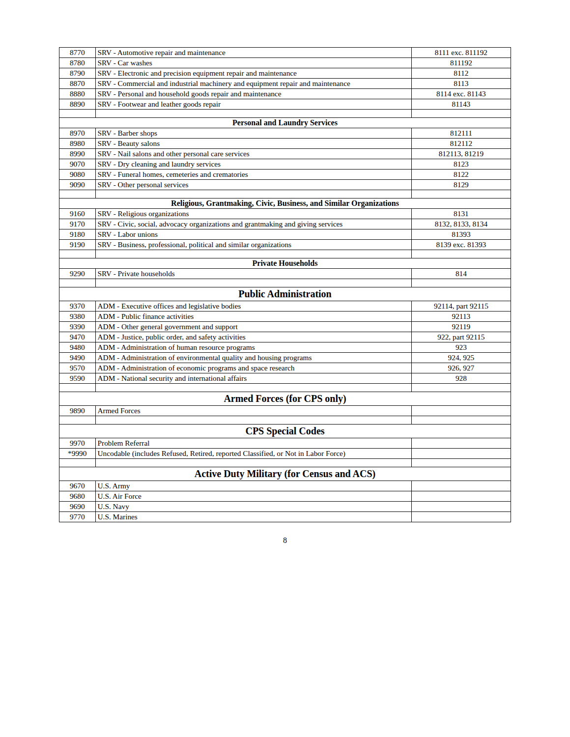| 8770 | SRV - Automotive repair and maintenance | 8111 exc. 811192 |
| 8780 | SRV - Car washes | 811192 |
| 8790 | SRV - Electronic and precision equipment repair and maintenance | 8112 |
| 8870 | SRV - Commercial and industrial machinery and equipment repair and maintenance | 8113 |
| 8880 | SRV - Personal and household goods repair and maintenance | 8114 exc. 81143 |
| 8890 | SRV - Footwear and leather goods repair | 81143 |
| Personal and Laundry Services |
| 8970 | SRV - Barber shops | 812111 |
| 8980 | SRV - Beauty salons | 812112 |
| 8990 | SRV - Nail salons and other personal care services | 812113, 81219 |
| 9070 | SRV - Dry cleaning and laundry services | 8123 |
| 9080 | SRV - Funeral homes, cemeteries and crematories | 8122 |
| 9090 | SRV - Other personal services | 8129 |
| Religious, Grantmaking, Civic, Business, and Similar Organizations |
| 9160 | SRV - Religious organizations | 8131 |
| 9170 | SRV - Civic, social, advocacy organizations and grantmaking and giving services | 8132, 8133, 8134 |
| 9180 | SRV - Labor unions | 81393 |
| 9190 | SRV - Business, professional, political and similar organizations | 8139 exc. 81393 |
| Private Households |
| 9290 | SRV - Private households | 814 |
| Public Administration |
| 9370 | ADM - Executive offices and legislative bodies | 92114, part 92115 |
| 9380 | ADM - Public finance activities | 92113 |
| 9390 | ADM - Other general government and support | 92119 |
| 9470 | ADM - Justice, public order, and safety activities | 922, part 92115 |
| 9480 | ADM - Administration of human resource programs | 923 |
| 9490 | ADM - Administration of environmental quality and housing programs | 924, 925 |
| 9570 | ADM - Administration of economic programs and space research | 926, 927 |
| 9590 | ADM - National security and international affairs | 928 |
| Armed Forces (for CPS only) |
| 9890 | Armed Forces | |
| CPS Special Codes |
| 9970 | Problem Referral | |
| *9990 | Uncodable (includes Refused, Retired, reported Classified, or Not in Labor Force) | |
| Active Duty Military (for Census and ACS) |
| 9670 | U.S. Army | |
| 9680 | U.S. Air Force | |
| 9690 | U.S. Navy | |
| 9770 | U.S. Marines | |
8